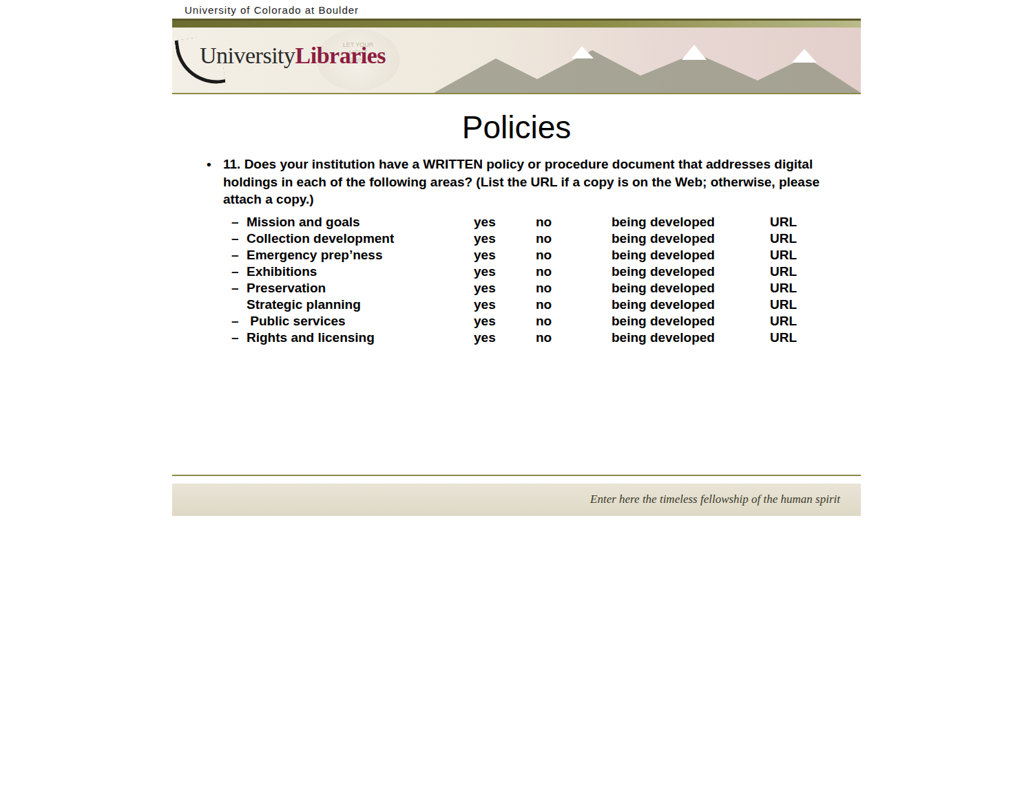University of Colorado at Boulder
LET YOUR
LIGHT
SHINE
UniversityLibraries
Policies
11. Does your institution have a WRITTEN policy or procedure document that addresses digital holdings in each of the following areas? (List the URL if a copy is on the Web; otherwise, please attach a copy.)
| Mission and goals | yes | no | being developed | URL |
| Collection development | yes | no | being developed | URL |
| Emergency prep’ness | yes | no | being developed | URL |
| Exhibitions | yes | no | being developed | URL |
| Preservation | yes | no | being developed | URL |
| Strategic planning | yes | no | being developed | URL |
| Public services | yes | no | being developed | URL |
| Rights and licensing | yes | no | being developed | URL |
Enter here the timeless fellowship of the human spirit